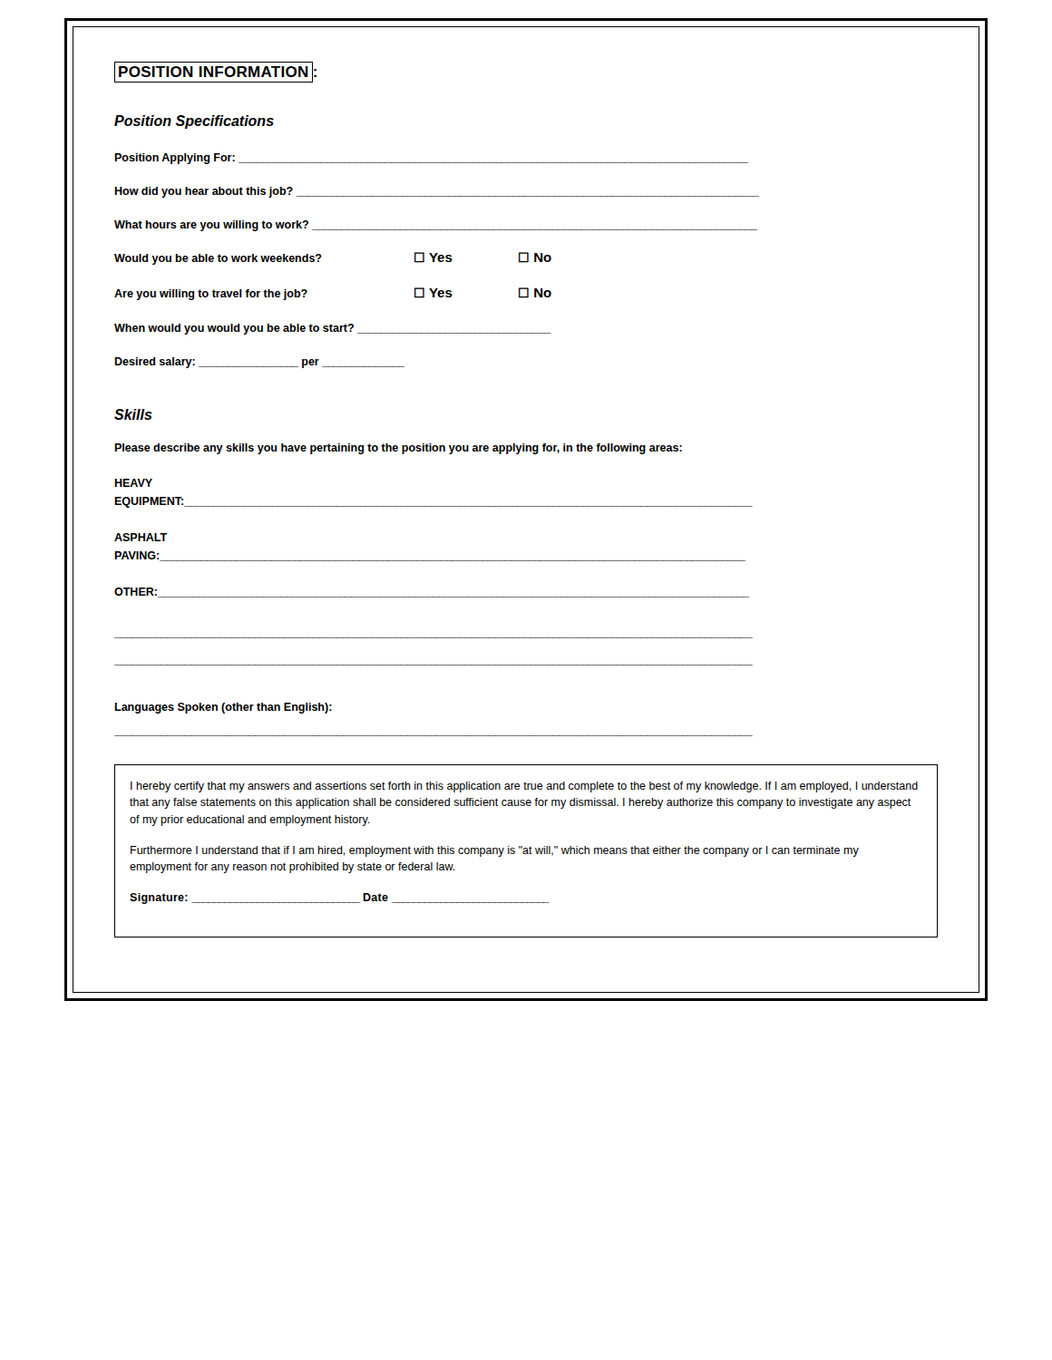POSITION INFORMATION:
Position Specifications
Position Applying For: _______________________________________________________________________________________
How did you hear about this job? _______________________________________________________________________________
What hours are you willing to work? ____________________________________________________________________________
Would you be able to work weekends?☐ Yes☐ No
Are you willing to travel for the job?☐ Yes☐ No
When would you would you be able to start? _________________________________
Desired salary: _________________ per ______________
Skills
Please describe any skills you have pertaining to the position you are applying for, in the following areas:
HEAVY
EQUIPMENT:_________________________________________________________________________________________________
ASPHALT
PAVING:____________________________________________________________________________________________________
OTHER:_____________________________________________________________________________________________________
_____________________________________________________________________________________________________________
_____________________________________________________________________________________________________________
Languages Spoken (other than English):
_____________________________________________________________________________________________________________
I hereby certify that my answers and assertions set forth in this application are true and complete to the best of my knowledge. If I am employed, I understand that any false statements on this application shall be considered sufficient cause for my dismissal. I hereby authorize this company to investigate any aspect of my prior educational and employment history.
Furthermore I understand that if I am hired, employment with this company is "at will," which means that either the company or I can terminate my employment for any reason not prohibited by state or federal law.
Signature: _______________________________ Date _____________________________